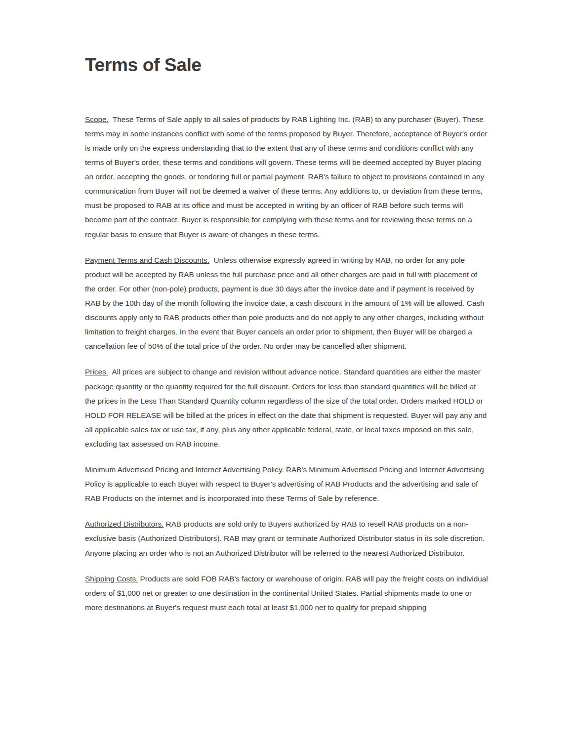Terms of Sale
Scope. These Terms of Sale apply to all sales of products by RAB Lighting Inc. (RAB) to any purchaser (Buyer). These terms may in some instances conflict with some of the terms proposed by Buyer. Therefore, acceptance of Buyer's order is made only on the express understanding that to the extent that any of these terms and conditions conflict with any terms of Buyer's order, these terms and conditions will govern. These terms will be deemed accepted by Buyer placing an order, accepting the goods, or tendering full or partial payment. RAB's failure to object to provisions contained in any communication from Buyer will not be deemed a waiver of these terms. Any additions to, or deviation from these terms, must be proposed to RAB at its office and must be accepted in writing by an officer of RAB before such terms will become part of the contract. Buyer is responsible for complying with these terms and for reviewing these terms on a regular basis to ensure that Buyer is aware of changes in these terms.
Payment Terms and Cash Discounts. Unless otherwise expressly agreed in writing by RAB, no order for any pole product will be accepted by RAB unless the full purchase price and all other charges are paid in full with placement of the order. For other (non-pole) products, payment is due 30 days after the invoice date and if payment is received by RAB by the 10th day of the month following the invoice date, a cash discount in the amount of 1% will be allowed. Cash discounts apply only to RAB products other than pole products and do not apply to any other charges, including without limitation to freight charges. In the event that Buyer cancels an order prior to shipment, then Buyer will be charged a cancellation fee of 50% of the total price of the order. No order may be cancelled after shipment.
Prices. All prices are subject to change and revision without advance notice. Standard quantities are either the master package quantity or the quantity required for the full discount. Orders for less than standard quantities will be billed at the prices in the Less Than Standard Quantity column regardless of the size of the total order. Orders marked HOLD or HOLD FOR RELEASE will be billed at the prices in effect on the date that shipment is requested. Buyer will pay any and all applicable sales tax or use tax, if any, plus any other applicable federal, state, or local taxes imposed on this sale, excluding tax assessed on RAB income.
Minimum Advertised Pricing and Internet Advertising Policy. RAB's Minimum Advertised Pricing and Internet Advertising Policy is applicable to each Buyer with respect to Buyer's advertising of RAB Products and the advertising and sale of RAB Products on the internet and is incorporated into these Terms of Sale by reference.
Authorized Distributors. RAB products are sold only to Buyers authorized by RAB to resell RAB products on a non-exclusive basis (Authorized Distributors). RAB may grant or terminate Authorized Distributor status in its sole discretion. Anyone placing an order who is not an Authorized Distributor will be referred to the nearest Authorized Distributor.
Shipping Costs. Products are sold FOB RAB's factory or warehouse of origin. RAB will pay the freight costs on individual orders of $1,000 net or greater to one destination in the continental United States. Partial shipments made to one or more destinations at Buyer's request must each total at least $1,000 net to qualify for prepaid shipping